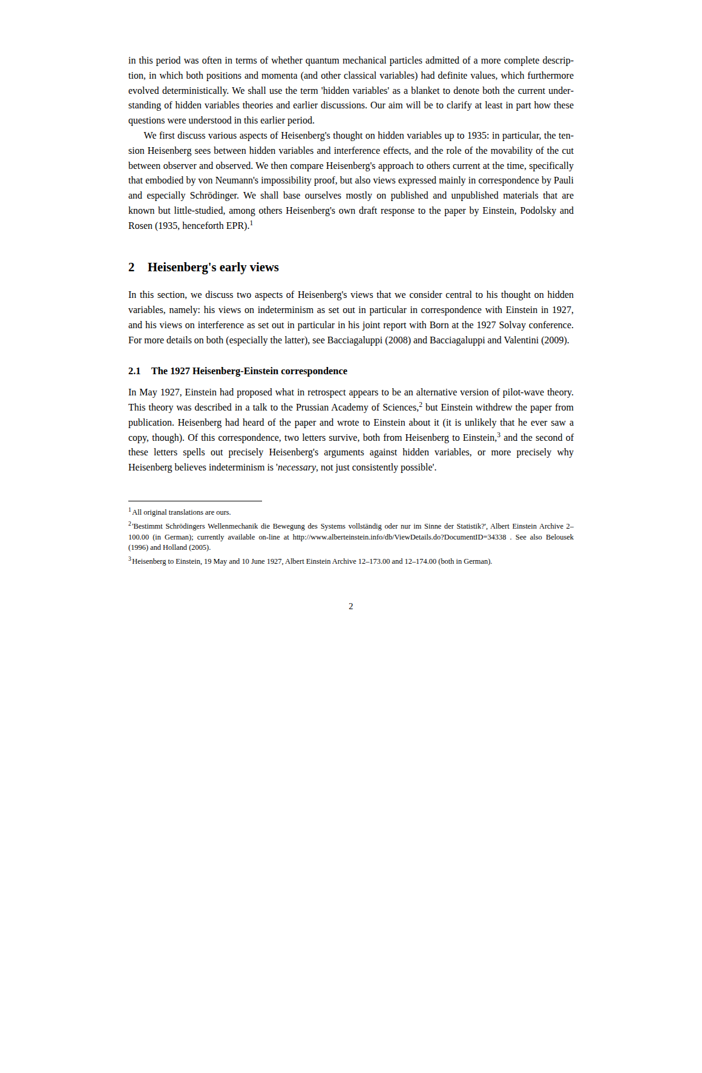in this period was often in terms of whether quantum mechanical particles admitted of a more complete description, in which both positions and momenta (and other classical variables) had definite values, which furthermore evolved deterministically. We shall use the term 'hidden variables' as a blanket to denote both the current understanding of hidden variables theories and earlier discussions. Our aim will be to clarify at least in part how these questions were understood in this earlier period.
We first discuss various aspects of Heisenberg's thought on hidden variables up to 1935: in particular, the tension Heisenberg sees between hidden variables and interference effects, and the role of the movability of the cut between observer and observed. We then compare Heisenberg's approach to others current at the time, specifically that embodied by von Neumann's impossibility proof, but also views expressed mainly in correspondence by Pauli and especially Schrödinger. We shall base ourselves mostly on published and unpublished materials that are known but little-studied, among others Heisenberg's own draft response to the paper by Einstein, Podolsky and Rosen (1935, henceforth EPR).1
2 Heisenberg's early views
In this section, we discuss two aspects of Heisenberg's views that we consider central to his thought on hidden variables, namely: his views on indeterminism as set out in particular in correspondence with Einstein in 1927, and his views on interference as set out in particular in his joint report with Born at the 1927 Solvay conference. For more details on both (especially the latter), see Bacciagaluppi (2008) and Bacciagaluppi and Valentini (2009).
2.1 The 1927 Heisenberg-Einstein correspondence
In May 1927, Einstein had proposed what in retrospect appears to be an alternative version of pilot-wave theory. This theory was described in a talk to the Prussian Academy of Sciences,2 but Einstein withdrew the paper from publication. Heisenberg had heard of the paper and wrote to Einstein about it (it is unlikely that he ever saw a copy, though). Of this correspondence, two letters survive, both from Heisenberg to Einstein,3 and the second of these letters spells out precisely Heisenberg's arguments against hidden variables, or more precisely why Heisenberg believes indeterminism is 'necessary, not just consistently possible'.
1 All original translations are ours.
2'Bestimmt Schrödingers Wellenmechanik die Bewegung des Systems vollständig oder nur im Sinne der Statistik?', Albert Einstein Archive 2–100.00 (in German); currently available on-line at http://www.alberteinstein.info/db/ViewDetails.do?DocumentID=34338 . See also Belousek (1996) and Holland (2005).
3 Heisenberg to Einstein, 19 May and 10 June 1927, Albert Einstein Archive 12–173.00 and 12–174.00 (both in German).
2